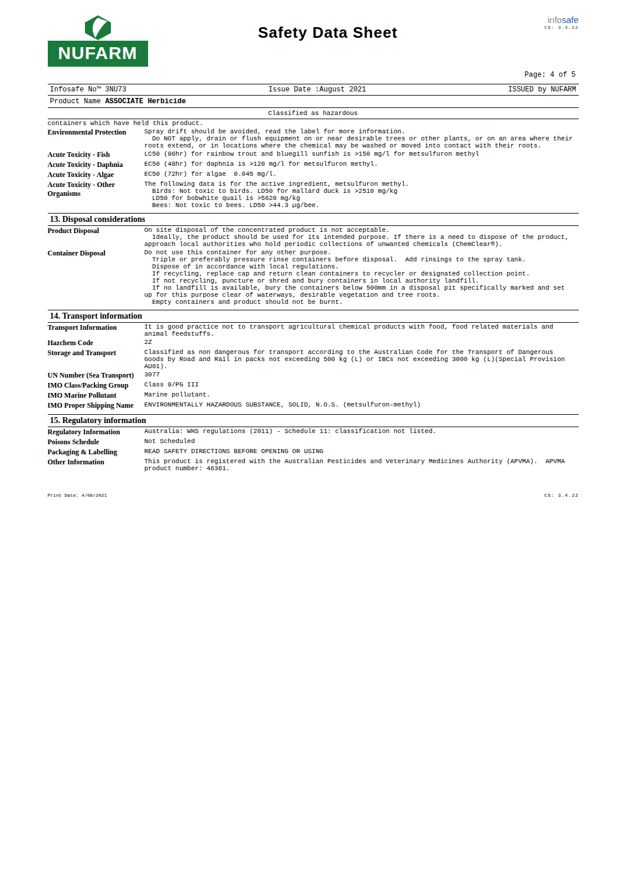NUFARM
Safety Data Sheet
info safe
CS: 3.4.22
Page: 4 of 5
Infosafe No™ 3NU73
Issue Date :August 2021
ISSUED by NUFARM
Product Name ASSOCIATE Herbicide
Classified as hazardous
| containers which have held this product. |
| Environmental Protection | Spray drift should be avoided, read the label for more information. Do NOT apply, drain or flush equipment on or near desirable trees or other plants, or on an area where their roots extend, or in locations where the chemical may be washed or moved into contact with their roots. |
| Acute Toxicity - Fish | LC50 (96hr) for rainbow trout and bluegill sunfish is >150 mg/l for metsulfuron methyl |
| Acute Toxicity - Daphnia | EC50 (48hr) for daphnia is >120 mg/l for metsulfuron methyl. |
| Acute Toxicity - Algae | EC50 (72hr) for algae 0.045 mg/l. |
| Acute Toxicity - Other Organisms | The following data is for the active ingredient, metsulfuron methyl. Birds: Not toxic to birds. LD50 for mallard duck is >2510 mg/kg LD50 for bobwhite quail is >5620 mg/kg Bees: Not toxic to bees. LD50 >44.3 µg/bee. |
13. Disposal considerations
| Product Disposal | On site disposal of the concentrated product is not acceptable. Ideally, the product should be used for its intended purpose. If there is a need to dispose of the product, approach local authorities who hold periodic collections of unwanted chemicals (ChemClear®). |
| Container Disposal | Do not use this container for any other purpose. Triple or preferably pressure rinse containers before disposal. Add rinsings to the spray tank. Dispose of in accordance with local regulations. If recycling, replace cap and return clean containers to recycler or designated collection point. If not recycling, puncture or shred and bury containers in local authority landfill. If no landfill is available, bury the containers below 500mm in a disposal pit specifically marked and set up for this purpose clear of waterways, desirable vegetation and tree roots. Empty containers and product should not be burnt. |
14. Transport information
| Transport Information | It is good practice not to transport agricultural chemical products with food, food related materials and animal feedstuffs. |
| Hazchem Code | 2Z |
| Storage and Transport | Classified as non dangerous for transport according to the Australian Code for the Transport of Dangerous Goods by Road and Rail in packs not exceeding 500 kg (L) or IBCs not exceeding 3000 kg (L)(Special Provision AU01). |
| UN Number (Sea Transport) | 3077 |
| IMO Class/Packing Group | Class 9/PG III |
| IMO Marine Pollutant | Marine pollutant. |
| IMO Proper Shipping Name | ENVIRONMENTALLY HAZARDOUS SUBSTANCE, SOLID, N.O.S. (metsulfuron-methyl) |
15. Regulatory information
| Regulatory Information | Australia: WHS regulations (2011) - Schedule 11: classification not listed. |
| Poisons Schedule | Not Scheduled |
| Packaging & Labelling | READ SAFETY DIRECTIONS BEFORE OPENING OR USING |
| Other Information | This product is registered with the Australian Pesticides and Veterinary Medicines Authority (APVMA). APVMA product number: 46361. |
Print Date: 4/08/2021
CS: 3.4.22